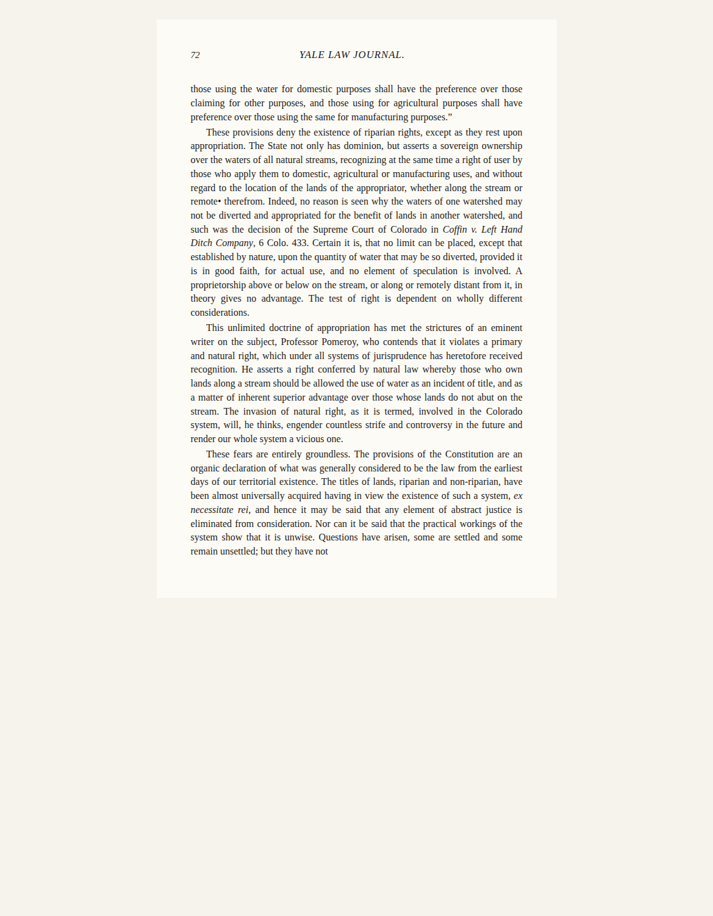72 YALE LAW JOURNAL.
those using the water for domestic purposes shall have the preference over those claiming for other purposes, and those using for agricultural purposes shall have preference over those using the same for manufacturing purposes.”
These provisions deny the existence of riparian rights, except as they rest upon appropriation. The State not only has dominion, but asserts a sovereign ownership over the waters of all natural streams, recognizing at the same time a right of user by those who apply them to domestic, agricultural or manufacturing uses, and without regard to the location of the lands of the appropriator, whether along the stream or remote• therefrom. Indeed, no reason is seen why the waters of one watershed may not be diverted and appropriated for the benefit of lands in another watershed, and such was the decision of the Supreme Court of Colorado in Coffin v. Left Hand Ditch Company, 6 Colo. 433. Certain it is, that no limit can be placed, except that established by nature, upon the quantity of water that may be so diverted, provided it is in good faith, for actual use, and no element of speculation is involved. A proprietorship above or below on the stream, or along or remotely distant from it, in theory gives no advantage. The test of right is dependent on wholly different considerations.
This unlimited doctrine of appropriation has met the strictures of an eminent writer on the subject, Professor Pomeroy, who contends that it violates a primary and natural right, which under all systems of jurisprudence has heretofore received recognition. He asserts a right conferred by natural law whereby those who own lands along a stream should be allowed the use of water as an incident of title, and as a matter of inherent superior advantage over those whose lands do not abut on the stream. The invasion of natural right, as it is termed, involved in the Colorado system, will, he thinks, engender countless strife and controversy in the future and render our whole system a vicious one.
These fears are entirely groundless. The provisions of the Constitution are an organic declaration of what was generally considered to be the law from the earliest days of our territorial existence. The titles of lands, riparian and non-riparian, have been almost universally acquired having in view the existence of such a system, ex necessitate rei, and hence it may be said that any element of abstract justice is eliminated from consideration. Nor can it be said that the practical workings of the system show that it is unwise. Questions have arisen, some are settled and some remain unsettled; but they have not